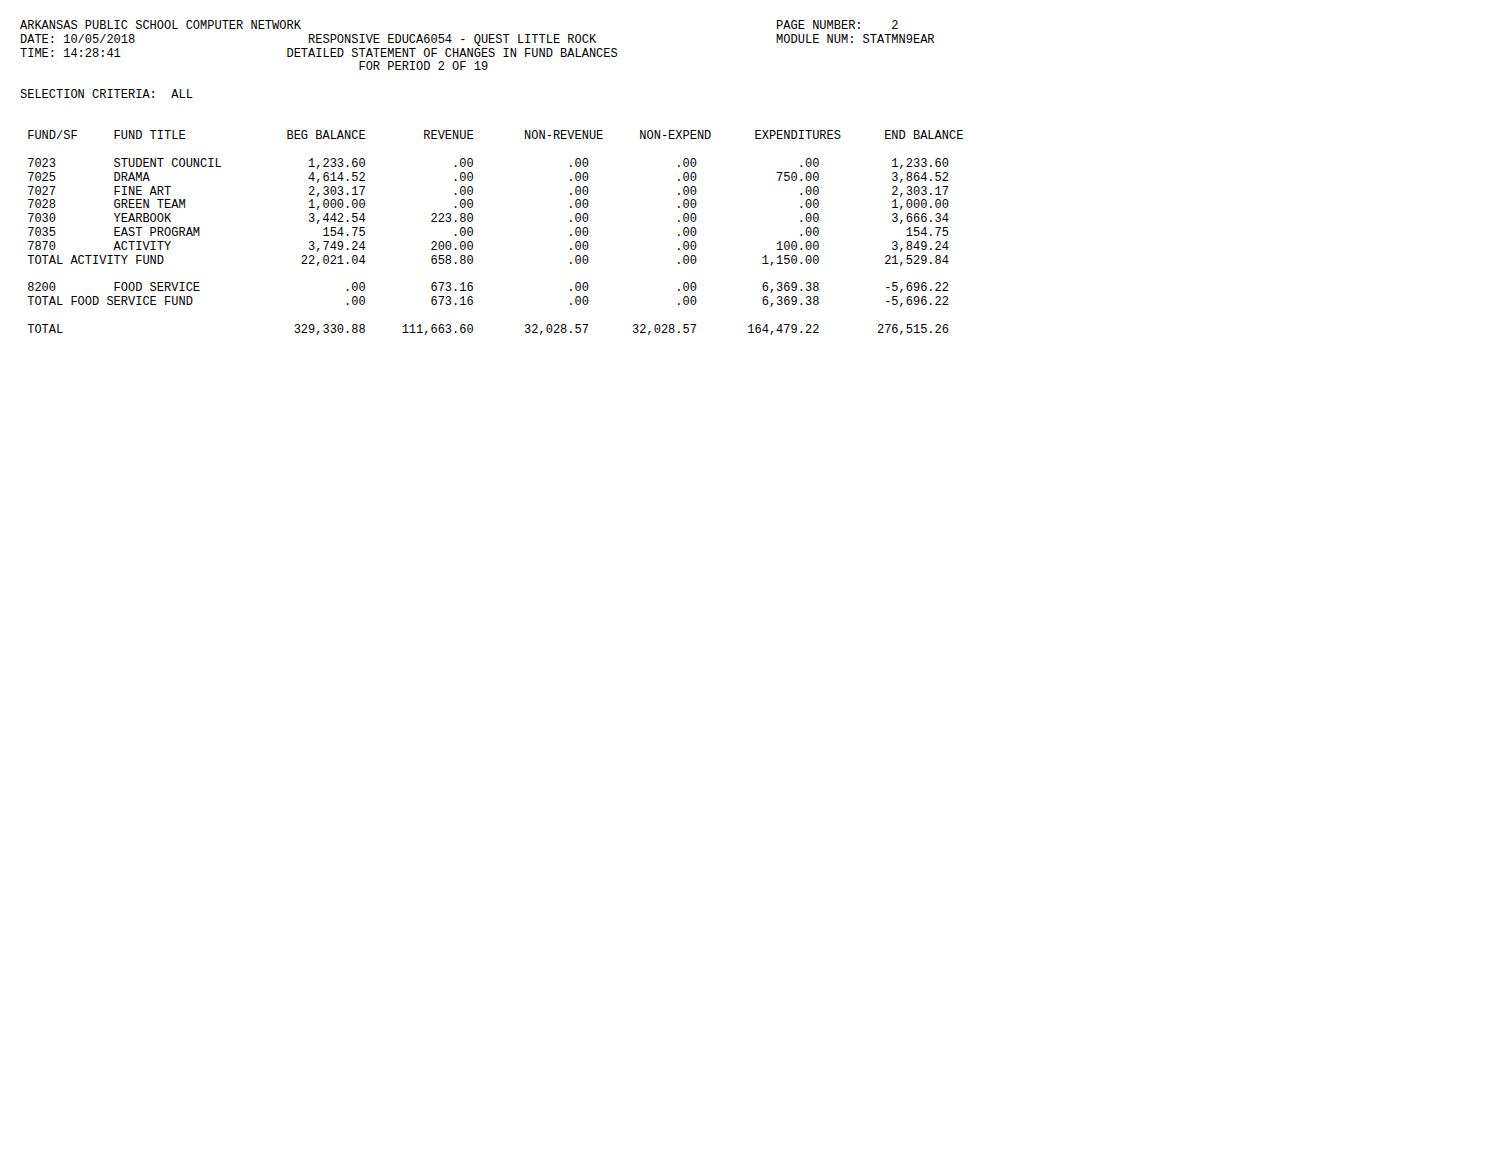ARKANSAS PUBLIC SCHOOL COMPUTER NETWORK                                                                  PAGE NUMBER:    2
DATE: 10/05/2018                        RESPONSIVE EDUCA6054 - QUEST LITTLE ROCK                         MODULE NUM: STATMN9EAR
TIME: 14:28:41                       DETAILED STATEMENT OF CHANGES IN FUND BALANCES
                                               FOR PERIOD 2 OF 19

SELECTION CRITERIA:  ALL


 FUND/SF     FUND TITLE              BEG BALANCE        REVENUE       NON-REVENUE     NON-EXPEND      EXPENDITURES      END BALANCE

 7023        STUDENT COUNCIL            1,233.60            .00             .00            .00              .00          1,233.60
 7025        DRAMA                      4,614.52            .00             .00            .00           750.00          3,864.52
 7027        FINE ART                   2,303.17            .00             .00            .00              .00          2,303.17
 7028        GREEN TEAM                 1,000.00            .00             .00            .00              .00          1,000.00
 7030        YEARBOOK                   3,442.54         223.80             .00            .00              .00          3,666.34
 7035        EAST PROGRAM                 154.75            .00             .00            .00              .00            154.75
 7870        ACTIVITY                   3,749.24         200.00             .00            .00           100.00          3,849.24
 TOTAL ACTIVITY FUND                   22,021.04         658.80             .00            .00         1,150.00         21,529.84

 8200        FOOD SERVICE                    .00         673.16             .00            .00         6,369.38         -5,696.22
 TOTAL FOOD SERVICE FUND                     .00         673.16             .00            .00         6,369.38         -5,696.22

 TOTAL                                329,330.88     111,663.60       32,028.57      32,028.57       164,479.22        276,515.26